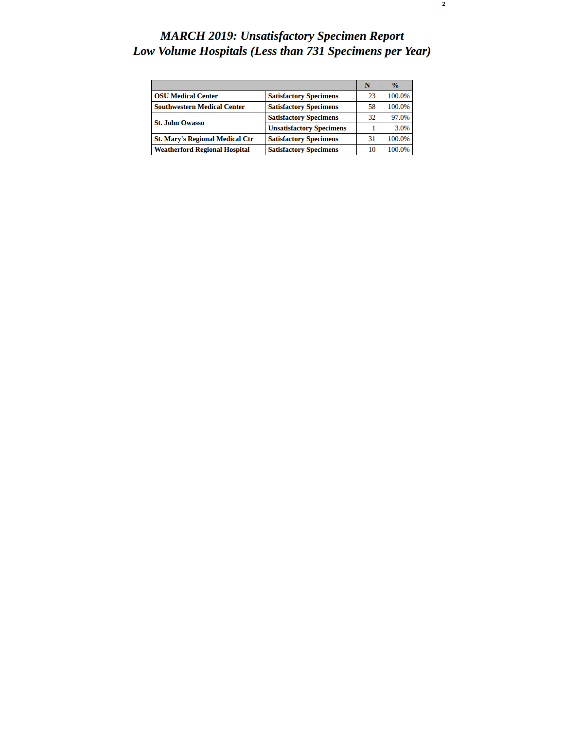2
MARCH 2019: Unsatisfactory Specimen Report
Low Volume Hospitals (Less than 731 Specimens per Year)
| | N | % |
| --- | --- | --- |
| OSU Medical Center | Satisfactory Specimens | 23 | 100.0% |
| Southwestern Medical Center | Satisfactory Specimens | 58 | 100.0% |
| St. John Owasso | Satisfactory Specimens | 32 | 97.0% |
| Unsatisfactory Specimens | 1 | 3.0% |
| St. Mary's Regional Medical Ctr | Satisfactory Specimens | 31 | 100.0% |
| Weatherford Regional Hospital | Satisfactory Specimens | 10 | 100.0% |